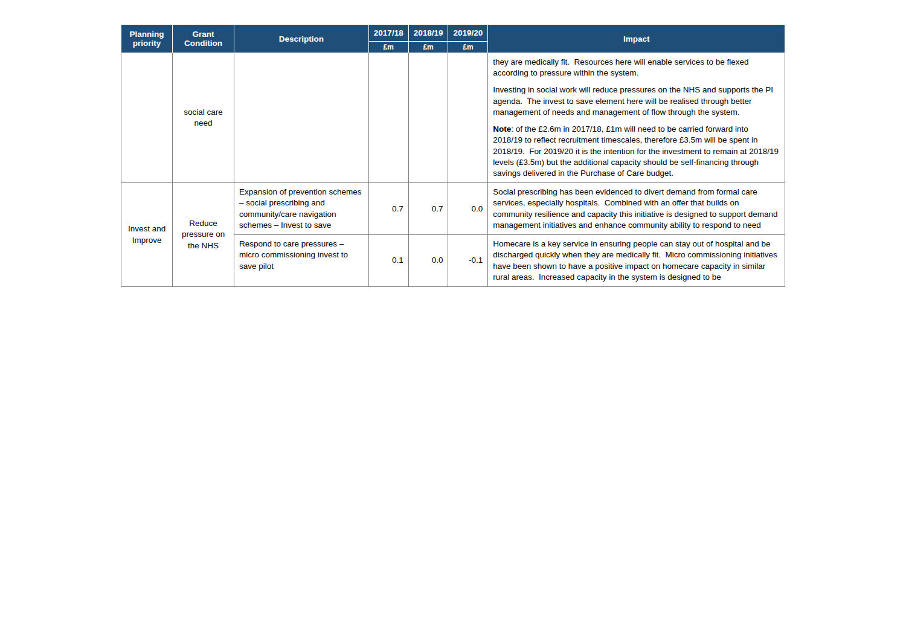| Planning priority | Grant Condition | Description | 2017/18 | 2018/19 | 2019/20 | Impact |
| --- | --- | --- | --- | --- | --- | --- |
| £m | £m | £m |
| | social care need | | | | | they are medically fit. Resources here will enable services to be flexed according to pressure within the system. Investing in social work will reduce pressures on the NHS and supports the PI agenda. The invest to save element here will be realised through better management of needs and management of flow through the system. Note : of the £2.6m in 2017/18, £1m will need to be carried forward into 2018/19 to reflect recruitment timescales, therefore £3.5m will be spent in 2018/19. For 2019/20 it is the intention for the investment to remain at 2018/19 levels (£3.5m) but the additional capacity should be self-financing through savings delivered in the Purchase of Care budget. |
| Invest and Improve | Reduce pressure on the NHS | Expansion of prevention schemes – social prescribing and community/care navigation schemes – Invest to save | 0.7 | 0.7 | 0.0 | Social prescribing has been evidenced to divert demand from formal care services, especially hospitals. Combined with an offer that builds on community resilience and capacity this initiative is designed to support demand management initiatives and enhance community ability to respond to need |
| Respond to care pressures – micro commissioning invest to save pilot | 0.1 | 0.0 | -0.1 | Homecare is a key service in ensuring people can stay out of hospital and be discharged quickly when they are medically fit. Micro commissioning initiatives have been shown to have a positive impact on homecare capacity in similar rural areas. Increased capacity in the system is designed to be |